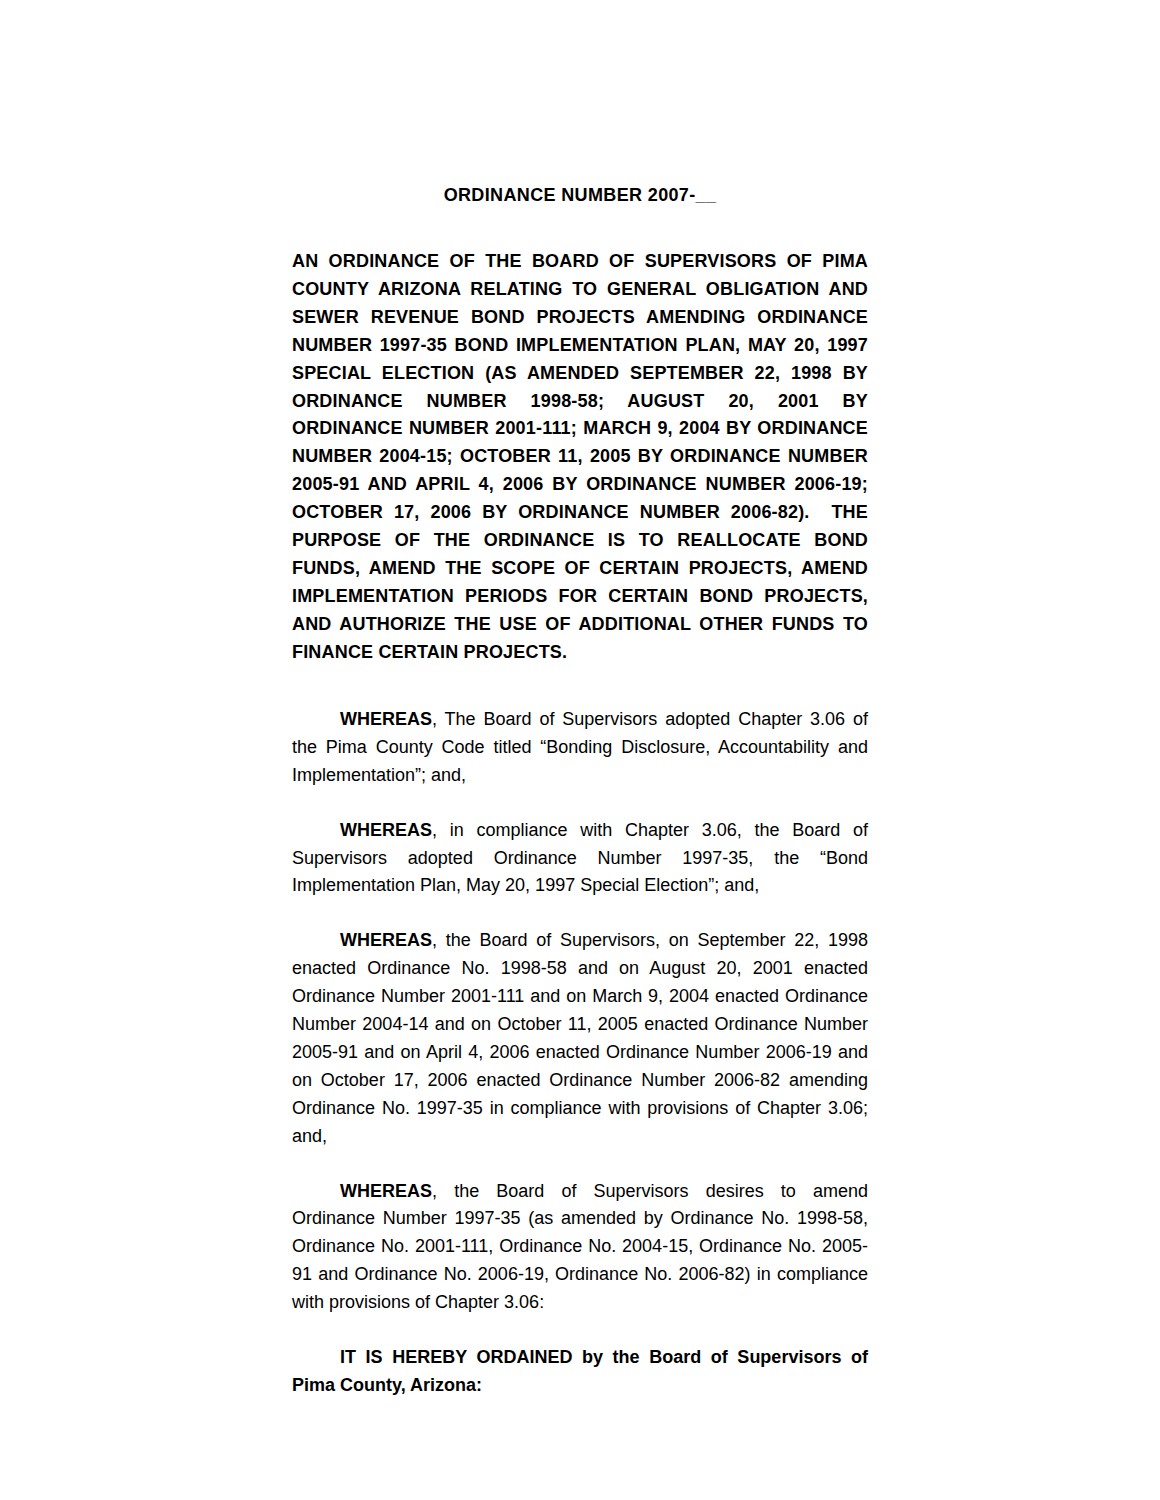ORDINANCE NUMBER 2007-__
AN ORDINANCE OF THE BOARD OF SUPERVISORS OF PIMA COUNTY ARIZONA RELATING TO GENERAL OBLIGATION AND SEWER REVENUE BOND PROJECTS AMENDING ORDINANCE NUMBER 1997-35 BOND IMPLEMENTATION PLAN, MAY 20, 1997 SPECIAL ELECTION (AS AMENDED SEPTEMBER 22, 1998 BY ORDINANCE NUMBER 1998-58; AUGUST 20, 2001 BY ORDINANCE NUMBER 2001-111; MARCH 9, 2004 BY ORDINANCE NUMBER 2004-15; OCTOBER 11, 2005 BY ORDINANCE NUMBER 2005-91 AND APRIL 4, 2006 BY ORDINANCE NUMBER 2006-19; OCTOBER 17, 2006 BY ORDINANCE NUMBER 2006-82). THE PURPOSE OF THE ORDINANCE IS TO REALLOCATE BOND FUNDS, AMEND THE SCOPE OF CERTAIN PROJECTS, AMEND IMPLEMENTATION PERIODS FOR CERTAIN BOND PROJECTS, AND AUTHORIZE THE USE OF ADDITIONAL OTHER FUNDS TO FINANCE CERTAIN PROJECTS.
WHEREAS, The Board of Supervisors adopted Chapter 3.06 of the Pima County Code titled “Bonding Disclosure, Accountability and Implementation”; and,
WHEREAS, in compliance with Chapter 3.06, the Board of Supervisors adopted Ordinance Number 1997-35, the “Bond Implementation Plan, May 20, 1997 Special Election”; and,
WHEREAS, the Board of Supervisors, on September 22, 1998 enacted Ordinance No. 1998-58 and on August 20, 2001 enacted Ordinance Number 2001-111 and on March 9, 2004 enacted Ordinance Number 2004-14 and on October 11, 2005 enacted Ordinance Number 2005-91 and on April 4, 2006 enacted Ordinance Number 2006-19 and on October 17, 2006 enacted Ordinance Number 2006-82 amending Ordinance No. 1997-35 in compliance with provisions of Chapter 3.06; and,
WHEREAS, the Board of Supervisors desires to amend Ordinance Number 1997-35 (as amended by Ordinance No. 1998-58, Ordinance No. 2001-111, Ordinance No. 2004-15, Ordinance No. 2005-91 and Ordinance No. 2006-19, Ordinance No. 2006-82) in compliance with provisions of Chapter 3.06:
IT IS HEREBY ORDAINED by the Board of Supervisors of Pima County, Arizona: